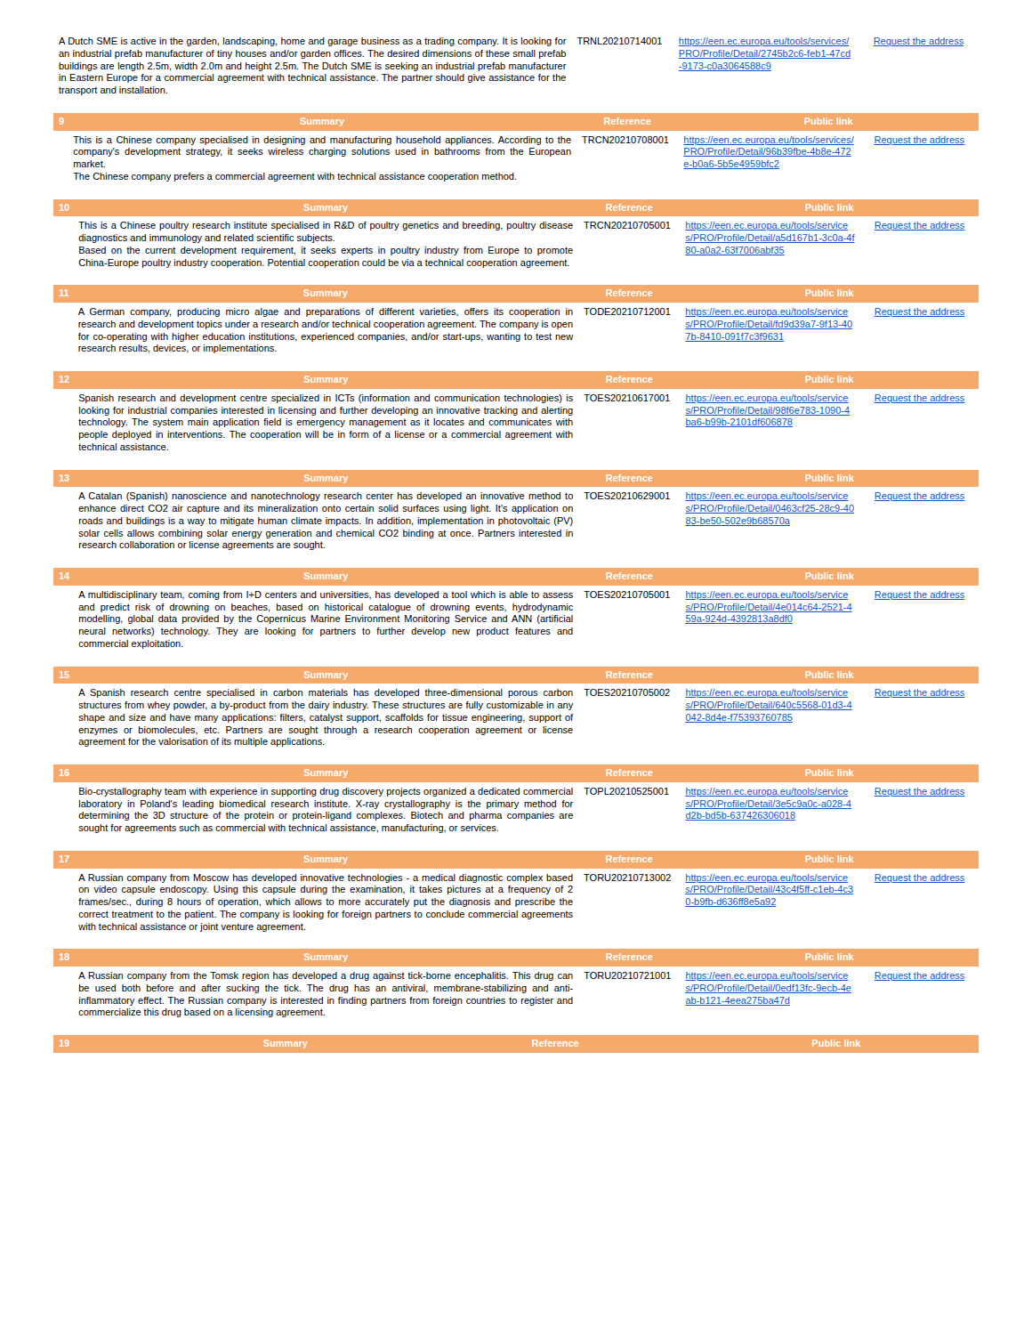| A Dutch SME is active in the garden, landscaping, home and garage business as a trading company. It is looking for an industrial prefab manufacturer of tiny houses and/or garden offices. The desired dimensions of these small prefab buildings are length 2.5m, width 2.0m and height 2.5m. The Dutch SME is seeking an industrial prefab manufacturer in Eastern Europe for a commercial agreement with technical assistance. The partner should give assistance for the transport and installation. | TRNL20210714001 | https://een.ec.europa.eu/tools/services/PRO/Profile/Detail/2745b2c6-feb1-47cd-9173-c0a3064588c9 | Request the address |
| 9 | Summary | Reference | Public link |
| | This is a Chinese company specialised in designing and manufacturing household appliances. According to the company's development strategy, it seeks wireless charging solutions used in bathrooms from the European market. The Chinese company prefers a commercial agreement with technical assistance cooperation method. | TRCN20210708001 | https://een.ec.europa.eu/tools/services/PRO/Profile/Detail/96b39fbe-4b8e-472e-b0a6-5b5e4959bfc2 | Request the address |
| 10 | Summary | Reference | Public link |
| | This is a Chinese poultry research institute specialised in R&D of poultry genetics and breeding, poultry disease diagnostics and immunology and related scientific subjects. Based on the current development requirement, it seeks experts in poultry industry from Europe to promote China-Europe poultry industry cooperation. Potential cooperation could be via a technical cooperation agreement. | TRCN20210705001 | https://een.ec.europa.eu/tools/services/PRO/Profile/Detail/a5d167b1-3c0a-4f80-a0a2-63f7006abf35 | Request the address |
| 11 | Summary | Reference | Public link |
| | A German company, producing micro algae and preparations of different varieties, offers its cooperation in research and development topics under a research and/or technical cooperation agreement. The company is open for co-operating with higher education institutions, experienced companies, and/or start-ups, wanting to test new research results, devices, or implementations. | TODE20210712001 | https://een.ec.europa.eu/tools/services/PRO/Profile/Detail/fd9d39a7-9f13-407b-8410-091f7c3f9631 | Request the address |
| 12 | Summary | Reference | Public link |
| | Spanish research and development centre specialized in ICTs (information and communication technologies) is looking for industrial companies interested in licensing and further developing an innovative tracking and alerting technology. The system main application field is emergency management as it locates and communicates with people deployed in interventions. The cooperation will be in form of a license or a commercial agreement with technical assistance. | TOES20210617001 | https://een.ec.europa.eu/tools/services/PRO/Profile/Detail/98f6e783-1090-4ba6-b99b-2101df606878 | Request the address |
| 13 | Summary | Reference | Public link |
| | A Catalan (Spanish) nanoscience and nanotechnology research center has developed an innovative method to enhance direct CO2 air capture and its mineralization onto certain solid surfaces using light. It's application on roads and buildings is a way to mitigate human climate impacts. In addition, implementation in photovoltaic (PV) solar cells allows combining solar energy generation and chemical CO2 binding at once. Partners interested in research collaboration or license agreements are sought. | TOES20210629001 | https://een.ec.europa.eu/tools/services/PRO/Profile/Detail/0463cf25-28c9-4083-be50-502e9b68570a | Request the address |
| 14 | Summary | Reference | Public link |
| | A multidisciplinary team, coming from I+D centers and universities, has developed a tool which is able to assess and predict risk of drowning on beaches, based on historical catalogue of drowning events, hydrodynamic modelling, global data provided by the Copernicus Marine Environment Monitoring Service and ANN (artificial neural networks) technology. They are looking for partners to further develop new product features and commercial exploitation. | TOES20210705001 | https://een.ec.europa.eu/tools/services/PRO/Profile/Detail/4e014c64-2521-459a-924d-4392813a8df0 | Request the address |
| 15 | Summary | Reference | Public link |
| | A Spanish research centre specialised in carbon materials has developed three-dimensional porous carbon structures from whey powder, a by-product from the dairy industry. These structures are fully customizable in any shape and size and have many applications: filters, catalyst support, scaffolds for tissue engineering, support of enzymes or biomolecules, etc. Partners are sought through a research cooperation agreement or license agreement for the valorisation of its multiple applications. | TOES20210705002 | https://een.ec.europa.eu/tools/services/PRO/Profile/Detail/640c5568-01d3-4042-8d4e-f75393760785 | Request the address |
| 16 | Summary | Reference | Public link |
| | Bio-crystallography team with experience in supporting drug discovery projects organized a dedicated commercial laboratory in Poland's leading biomedical research institute. X-ray crystallography is the primary method for determining the 3D structure of the protein or protein-ligand complexes. Biotech and pharma companies are sought for agreements such as commercial with technical assistance, manufacturing, or services. | TOPL20210525001 | https://een.ec.europa.eu/tools/services/PRO/Profile/Detail/3e5c9a0c-a028-4d2b-bd5b-637426306018 | Request the address |
| 17 | Summary | Reference | Public link |
| | A Russian company from Moscow has developed innovative technologies - a medical diagnostic complex based on video capsule endoscopy. Using this capsule during the examination, it takes pictures at a frequency of 2 frames/sec., during 8 hours of operation, which allows to more accurately put the diagnosis and prescribe the correct treatment to the patient. The company is looking for foreign partners to conclude commercial agreements with technical assistance or joint venture agreement. | TORU20210713002 | https://een.ec.europa.eu/tools/services/PRO/Profile/Detail/43c4f5ff-c1eb-4c30-b9fb-d636ff8e5a92 | Request the address |
| 18 | Summary | Reference | Public link |
| | A Russian company from the Tomsk region has developed a drug against tick-borne encephalitis. This drug can be used both before and after sucking the tick. The drug has an antiviral, membrane-stabilizing and anti-inflammatory effect. The Russian company is interested in finding partners from foreign countries to register and commercialize this drug based on a licensing agreement. | TORU20210721001 | https://een.ec.europa.eu/tools/services/PRO/Profile/Detail/0edf13fc-9ecb-4eab-b121-4eea275ba47d | Request the address |
| 19 | Summary | Reference | Public link |